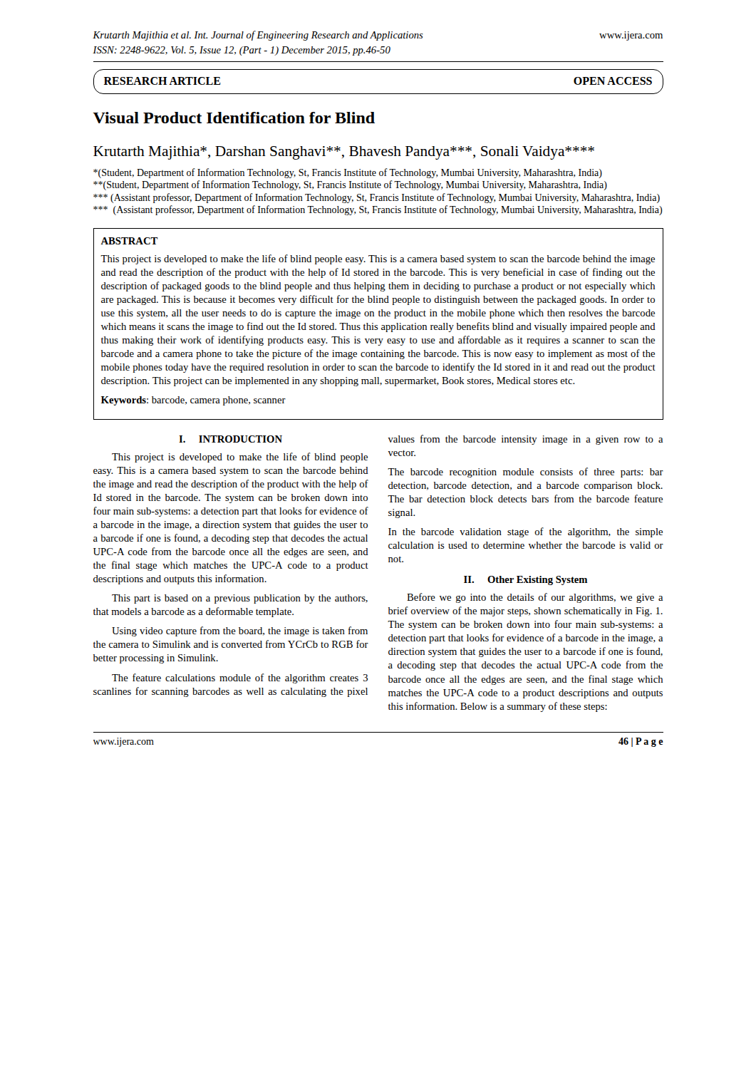Krutarth Majithia et al. Int. Journal of Engineering Research and Applications www.ijera.com
ISSN: 2248-9622, Vol. 5, Issue 12, (Part - 1) December 2015, pp.46-50
RESEARCH ARTICLE OPEN ACCESS
Visual Product Identification for Blind
Krutarth Majithia*, Darshan Sanghavi**, Bhavesh Pandya***, Sonali Vaidya****
*(Student, Department of Information Technology, St, Francis Institute of Technology, Mumbai University, Maharashtra, India)
**(Student, Department of Information Technology, St, Francis Institute of Technology, Mumbai University, Maharashtra, India)
*** (Assistant professor, Department of Information Technology, St, Francis Institute of Technology, Mumbai University, Maharashtra, India)
*** (Assistant professor, Department of Information Technology, St, Francis Institute of Technology, Mumbai University, Maharashtra, India)
ABSTRACT
This project is developed to make the life of blind people easy. This is a camera based system to scan the barcode behind the image and read the description of the product with the help of Id stored in the barcode. This is very beneficial in case of finding out the description of packaged goods to the blind people and thus helping them in deciding to purchase a product or not especially which are packaged. This is because it becomes very difficult for the blind people to distinguish between the packaged goods. In order to use this system, all the user needs to do is capture the image on the product in the mobile phone which then resolves the barcode which means it scans the image to find out the Id stored. Thus this application really benefits blind and visually impaired people and thus making their work of identifying products easy. This is very easy to use and affordable as it requires a scanner to scan the barcode and a camera phone to take the picture of the image containing the barcode. This is now easy to implement as most of the mobile phones today have the required resolution in order to scan the barcode to identify the Id stored in it and read out the product description. This project can be implemented in any shopping mall, supermarket, Book stores, Medical stores etc.
Keywords: barcode, camera phone, scanner
I. INTRODUCTION
This project is developed to make the life of blind people easy. This is a camera based system to scan the barcode behind the image and read the description of the product with the help of Id stored in the barcode. The system can be broken down into four main sub-systems: a detection part that looks for evidence of a barcode in the image, a direction system that guides the user to a barcode if one is found, a decoding step that decodes the actual UPC-A code from the barcode once all the edges are seen, and the final stage which matches the UPC-A code to a product descriptions and outputs this information.
This part is based on a previous publication by the authors, that models a barcode as a deformable template.
Using video capture from the board, the image is taken from the camera to Simulink and is converted from YCrCb to RGB for better processing in Simulink.
The feature calculations module of the algorithm creates 3 scanlines for scanning barcodes as well as calculating the pixel values from the barcode intensity image in a given row to a vector.
The barcode recognition module consists of three parts: bar detection, barcode detection, and a barcode comparison block. The bar detection block detects bars from the barcode feature signal.
In the barcode validation stage of the algorithm, the simple calculation is used to determine whether the barcode is valid or not.
II. Other Existing System
Before we go into the details of our algorithms, we give a brief overview of the major steps, shown schematically in Fig. 1. The system can be broken down into four main sub-systems: a detection part that looks for evidence of a barcode in the image, a direction system that guides the user to a barcode if one is found, a decoding step that decodes the actual UPC-A code from the barcode once all the edges are seen, and the final stage which matches the UPC-A code to a product descriptions and outputs this information. Below is a summary of these steps:
www.ijera.com 46 | P a g e